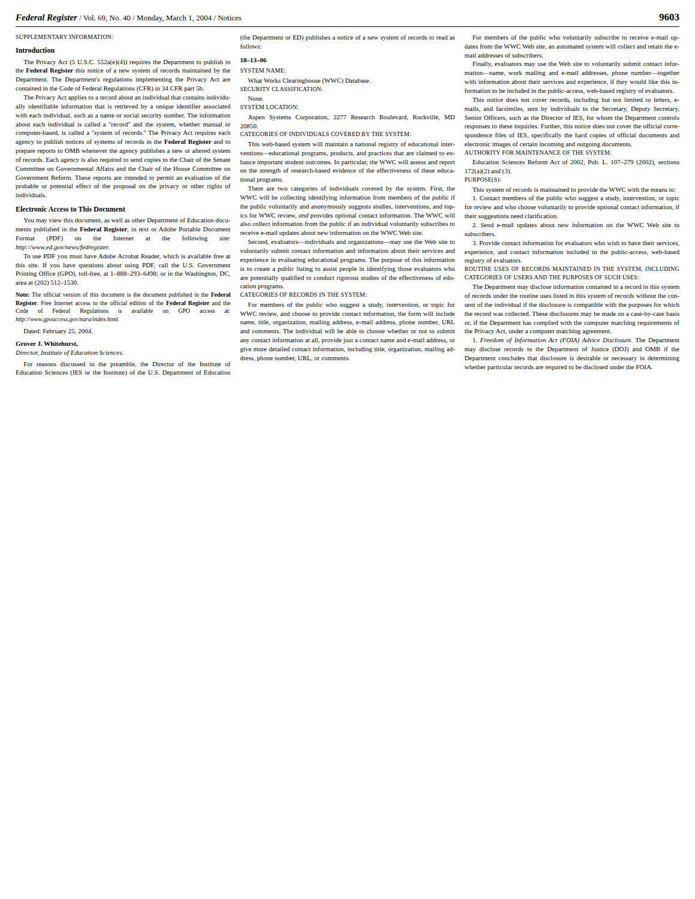Federal Register / Vol. 69, No. 40 / Monday, March 1, 2004 / Notices
9603
Supplementary Information:
Introduction
The Privacy Act (5 U.S.C. 552a(e)(4)) requires the Department to publish in the Federal Register this notice of a new system of records maintained by the Department. The Department's regulations implementing the Privacy Act are contained in the Code of Federal Regulations (CFR) in 34 CFR part 5b.
The Privacy Act applies to a record about an individual that contains individually identifiable information that is retrieved by a unique identifier associated with each individual, such as a name or social security number. The information about each individual is called a ''record'' and the system, whether manual or computer-based, is called a ''system of records.'' The Privacy Act requires each agency to publish notices of systems of records in the Federal Register and to prepare reports to OMB whenever the agency publishes a new or altered system of records. Each agency is also required to send copies to the Chair of the Senate Committee on Governmental Affairs and the Chair of the House Committee on Government Reform. These reports are intended to permit an evaluation of the probable or potential effect of the proposal on the privacy or other rights of individuals.
Electronic Access to This Document
You may view this document, as well as other Department of Education documents published in the Federal Register, in text or Adobe Portable Document Format (PDF) on the Internet at the following site: http://www.ed.gov/news/fedregister.
To use PDF you must have Adobe Acrobat Reader, which is available free at this site. If you have questions about using PDF, call the U.S. Government Printing Office (GPO), toll-free, at 1–888–293–6498; or in the Washington, DC, area at (202) 512–1530.
Note: The official version of this document is the document published in the Federal Register. Free Internet access to the official edition of the Federal Register and the Code of Federal Regulations is available on GPO access at: http://www.gpoaccess.gov/nara/index.html.
Dated: February 25, 2004.
Grover J. Whitehurst,
Director, Institute of Education Sciences.
For reasons discussed in the preamble, the Director of the Institute of Education Sciences (IES or the Institute) of the U.S. Department of Education (the Department or ED) publishes a notice of a new system of records to read as follows:
18–13–06
System Name:
What Works Clearinghouse (WWC) Database.
Security Classification:
None.
System Location:
Aspen Systems Corporation, 2277 Research Boulevard, Rockville, MD 20850.
Categories of Individuals Covered by the System:
This web-based system will maintain a national registry of educational interventions—educational programs, products, and practices that are claimed to enhance important student outcomes. In particular, the WWC will assess and report on the strength of research-based evidence of the effectiveness of these educational programs.
There are two categories of individuals covered by the system. First, the WWC will be collecting identifying information from members of the public if the public voluntarily and anonymously suggests studies, interventions, and topics for WWC review, and provides optional contact information. The WWC will also collect information from the public if an individual voluntarily subscribes to receive e-mail updates about new information on the WWC Web site.
Second, evaluators—individuals and organizations—may use the Web site to voluntarily submit contact information and information about their services and experience in evaluating educational programs. The purpose of this information is to create a public listing to assist people in identifying those evaluators who are potentially qualified to conduct rigorous studies of the effectiveness of education programs.
Categories of Records in the System:
For members of the public who suggest a study, intervention, or topic for WWC review, and choose to provide contact information, the form will include name, title, organization, mailing address, e-mail address, phone number, URL and comments. The individual will be able to choose whether or not to submit any contact information at all, provide just a contact name and e-mail address, or give more detailed contact information, including title, organization, mailing address, phone number, URL, or comments.
For members of the public who voluntarily subscribe to receive e-mail updates from the WWC Web site, an automated system will collect and retain the e-mail addresses of subscribers.
Finally, evaluators may use the Web site to voluntarily submit contact information—name, work mailing and e-mail addresses, phone number—together with information about their services and experience, if they would like this information to be included in the public-access, web-based registry of evaluators.
This notice does not cover records, including but not limited to letters, e-mails, and facsimiles, sent by individuals to the Secretary, Deputy Secretary, Senior Officers, such as the Director of IES, for whom the Department controls responses to these inquiries. Further, this notice does not cover the official correspondence files of IES, specifically the hard copies of official documents and electronic images of certain incoming and outgoing documents.
Authority for Maintenance of the System:
Education Sciences Reform Act of 2002, Pub. L. 107–279 (2002), sections 172(a)(2) and (3).
Purpose(s):
This system of records is maintained to provide the WWC with the means to:
1. Contact members of the public who suggest a study, intervention, or topic for review and who choose voluntarily to provide optional contact information, if their suggestions need clarification.
2. Send e-mail updates about new information on the WWC Web site to subscribers.
3. Provide contact information for evaluators who wish to have their services, experience, and contact information included in the public-access, web-based registry of evaluators.
Routine Uses of Records Maintained in the System, Including Categories of Users and the Purposes of Such Uses:
The Department may disclose information contained in a record in this system of records under the routine uses listed in this system of records without the consent of the individual if the disclosure is compatible with the purposes for which the record was collected. These disclosures may be made on a case-by-case basis or, if the Department has complied with the computer matching requirements of the Privacy Act, under a computer matching agreement.
1. Freedom of Information Act (FOIA) Advice Disclosure. The Department may disclose records to the Department of Justice (DOJ) and OMB if the Department concludes that disclosure is desirable or necessary in determining whether particular records are required to be disclosed under the FOIA.